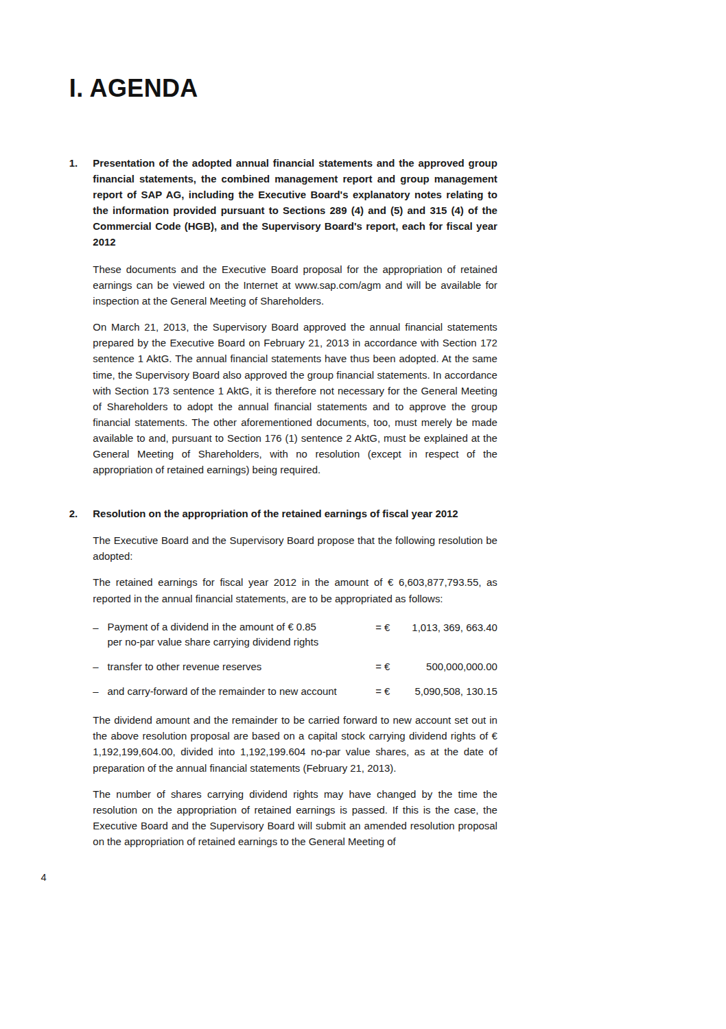I. AGENDA
Presentation of the adopted annual financial statements and the approved group financial statements, the combined management report and group management report of SAP AG, including the Executive Board's explanatory notes relating to the information provided pursuant to Sections 289 (4) and (5) and 315 (4) of the Commercial Code (HGB), and the Supervisory Board's report, each for fiscal year 2012
These documents and the Executive Board proposal for the appropriation of retained earnings can be viewed on the Internet at www.sap.com/agm and will be available for inspection at the General Meeting of Shareholders.
On March 21, 2013, the Supervisory Board approved the annual financial statements prepared by the Executive Board on February 21, 2013 in accordance with Section 172 sentence 1 AktG. The annual financial statements have thus been adopted. At the same time, the Supervisory Board also approved the group financial statements. In accordance with Section 173 sentence 1 AktG, it is therefore not necessary for the General Meeting of Shareholders to adopt the annual financial statements and to approve the group financial statements. The other aforementioned documents, too, must merely be made available to and, pursuant to Section 176 (1) sentence 2 AktG, must be explained at the General Meeting of Shareholders, with no resolution (except in respect of the appropriation of retained earnings) being required.
Resolution on the appropriation of the retained earnings of fiscal year 2012
The Executive Board and the Supervisory Board propose that the following resolution be adopted:
The retained earnings for fiscal year 2012 in the amount of € 6,603,877,793.55, as reported in the annual financial statements, are to be appropriated as follows:
– Payment of a dividend in the amount of € 0.85
per no-par value share carrying dividend rights = € 1,013, 369, 663.40
– transfer to other revenue reserves = € 500,000,000.00
– and carry-forward of the remainder to new account = € 5,090,508, 130.15
The dividend amount and the remainder to be carried forward to new account set out in the above resolution proposal are based on a capital stock carrying dividend rights of € 1,192,199,604.00, divided into 1,192,199.604 no-par value shares, as at the date of preparation of the annual financial statements (February 21, 2013).
The number of shares carrying dividend rights may have changed by the time the resolution on the appropriation of retained earnings is passed. If this is the case, the Executive Board and the Supervisory Board will submit an amended resolution proposal on the appropriation of retained earnings to the General Meeting of
4